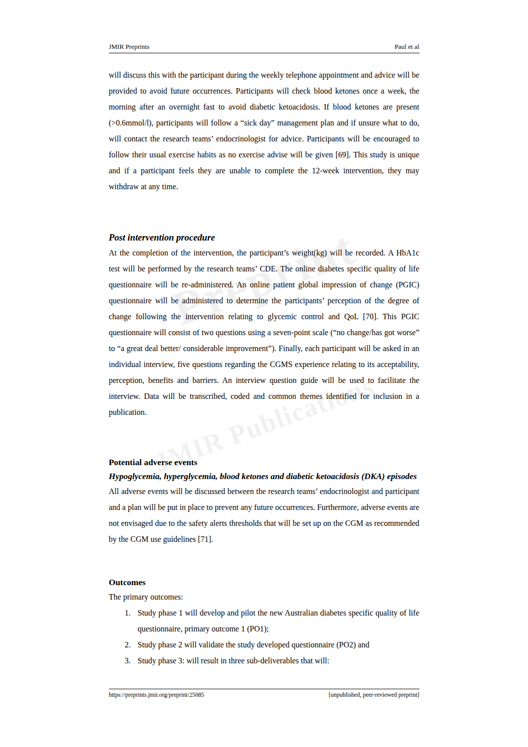Preprint
JMIR Publications
JMIR Preprints
Paul et al
will discuss this with the participant during the weekly telephone appointment and advice will be provided to avoid future occurrences. Participants will check blood ketones once a week, the morning after an overnight fast to avoid diabetic ketoacidosis. If blood ketones are present (>0.6mmol/l), participants will follow a “sick day” management plan and if unsure what to do, will contact the research teams’ endocrinologist for advice. Participants will be encouraged to follow their usual exercise habits as no exercise advise will be given [69]. This study is unique and if a participant feels they are unable to complete the 12-week intervention, they may withdraw at any time.
Post intervention procedure
At the completion of the intervention, the participant’s weight(kg) will be recorded. A HbA1c test will be performed by the research teams’ CDE. The online diabetes specific quality of life questionnaire will be re-administered. An online patient global impression of change (PGIC) questionnaire will be administered to determine the participants’ perception of the degree of change following the intervention relating to glycemic control and QoL [70]. This PGIC questionnaire will consist of two questions using a seven-point scale (“no change/has got worse” to “a great deal better/ considerable improvement”). Finally, each participant will be asked in an individual interview, five questions regarding the CGMS experience relating to its acceptability, perception, benefits and barriers. An interview question guide will be used to facilitate the interview. Data will be transcribed, coded and common themes identified for inclusion in a publication.
Potential adverse events
Hypoglycemia, hyperglycemia, blood ketones and diabetic ketoacidosis (DKA) episodes
All adverse events will be discussed between the research teams’ endocrinologist and participant and a plan will be put in place to prevent any future occurrences. Furthermore, adverse events are not envisaged due to the safety alerts thresholds that will be set up on the CGM as recommended by the CGM use guidelines [71].
Outcomes
The primary outcomes:
Study phase 1 will develop and pilot the new Australian diabetes specific quality of life questionnaire, primary outcome 1 (PO1);
Study phase 2 will validate the study developed questionnaire (PO2) and
Study phase 3: will result in three sub-deliverables that will:
https://preprints.jmir.org/preprint/25085
[unpublished, peer-reviewed preprint]